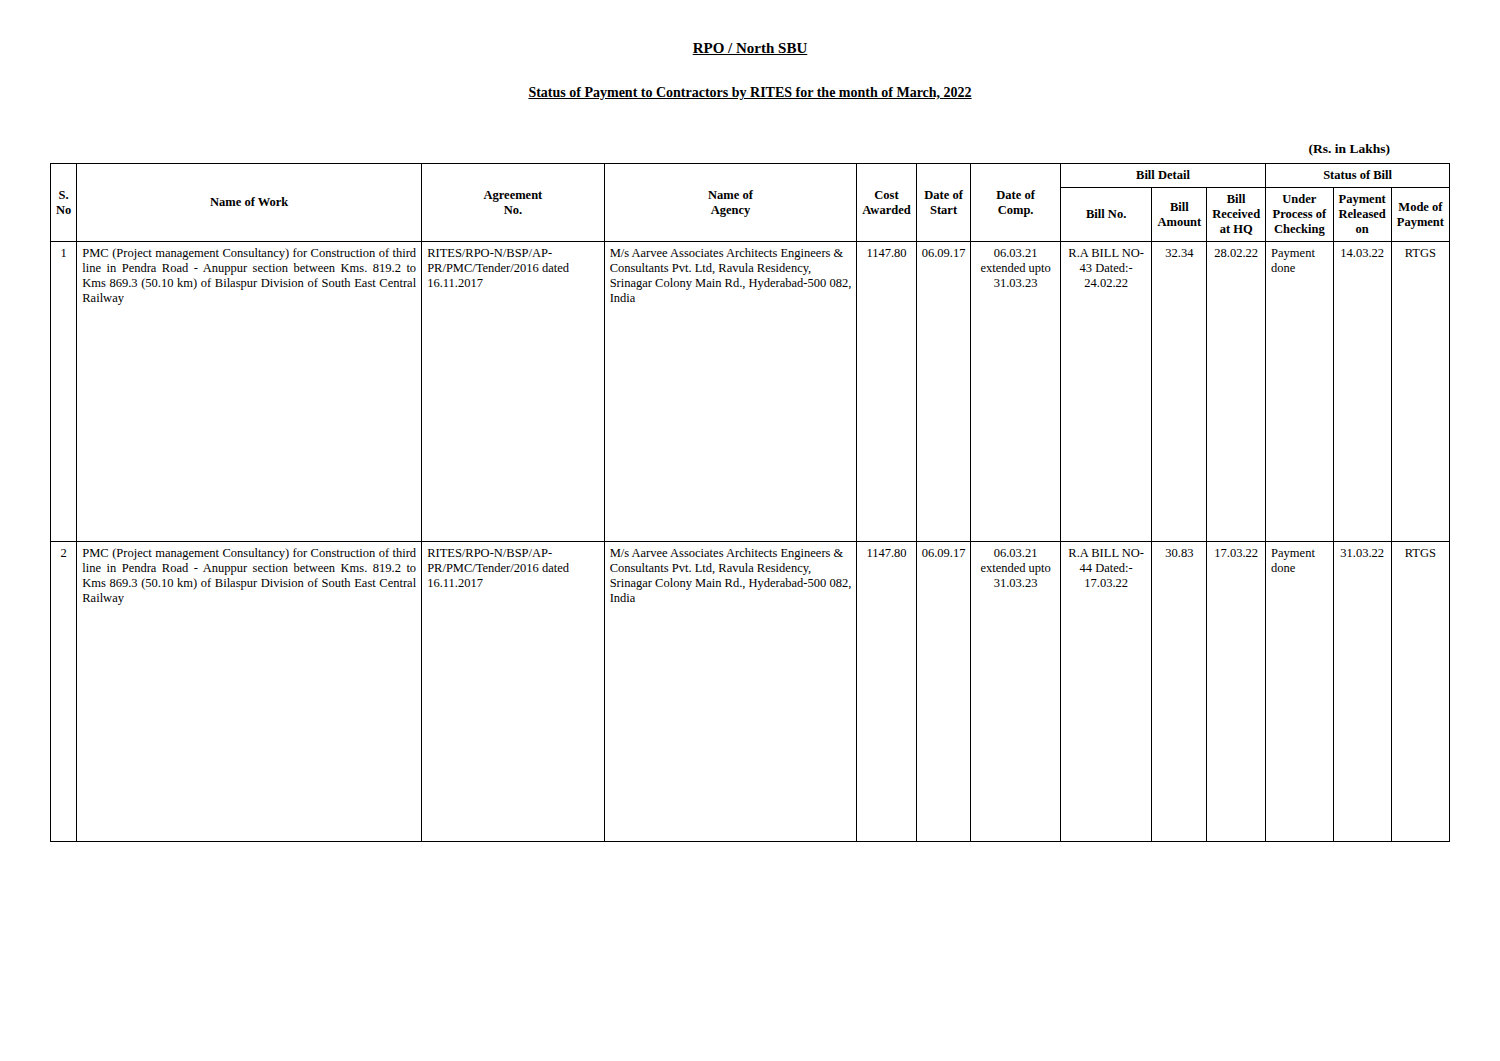RPO / North SBU
Status of Payment to Contractors by RITES for the month of March, 2022
(Rs. in Lakhs)
| S. No | Name of Work | Agreement No. | Name of Agency | Cost Awarded | Date of Start | Date of Comp. | Bill Detail | Status of Bill |
| --- | --- | --- | --- | --- | --- | --- | --- | --- |
| Bill No. | Bill Amount | Bill Received at HQ | Under Process of Checking | Payment Released on | Mode of Payment |
| 1 | PMC (Project management Consultancy) for Construction of third line in Pendra Road - Anuppur section between Kms. 819.2 to Kms 869.3 (50.10 km) of Bilaspur Division of South East Central Railway | RITES/RPO-N/BSP/AP-PR/PMC/Tender/2016 dated 16.11.2017 | M/s Aarvee Associates Architects Engineers & Consultants Pvt. Ltd, Ravula Residency, Srinagar Colony Main Rd., Hyderabad-500 082, India | 1147.80 | 06.09.17 | 06.03.21 extended upto 31.03.23 | R.A BILL NO-43 Dated:- 24.02.22 | 32.34 | 28.02.22 | Payment done | 14.03.22 | RTGS |
| 2 | PMC (Project management Consultancy) for Construction of third line in Pendra Road - Anuppur section between Kms. 819.2 to Kms 869.3 (50.10 km) of Bilaspur Division of South East Central Railway | RITES/RPO-N/BSP/AP-PR/PMC/Tender/2016 dated 16.11.2017 | M/s Aarvee Associates Architects Engineers & Consultants Pvt. Ltd, Ravula Residency, Srinagar Colony Main Rd., Hyderabad-500 082, India | 1147.80 | 06.09.17 | 06.03.21 extended upto 31.03.23 | R.A BILL NO-44 Dated:- 17.03.22 | 30.83 | 17.03.22 | Payment done | 31.03.22 | RTGS |